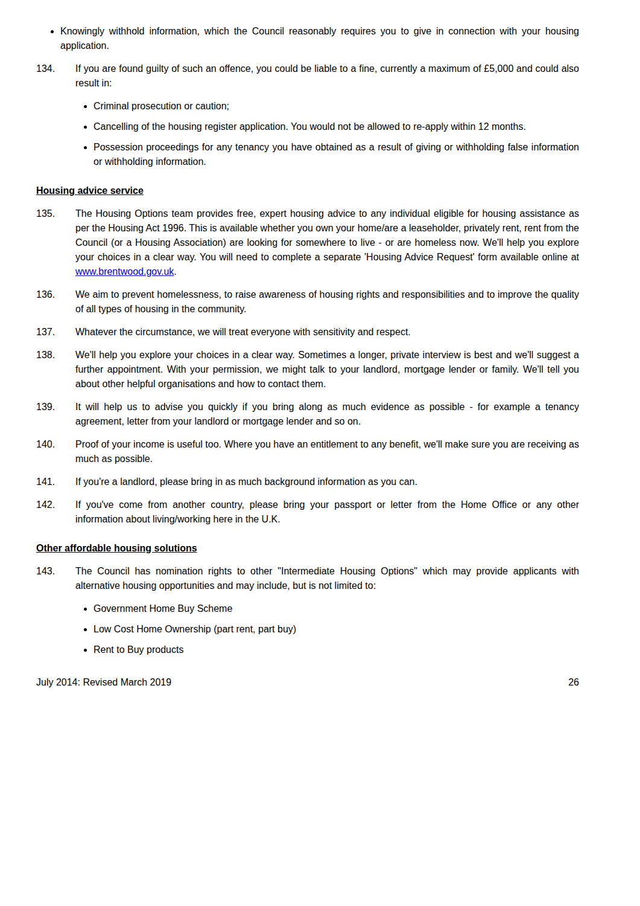Knowingly withhold information, which the Council reasonably requires you to give in connection with your housing application.
134.
If you are found guilty of such an offence, you could be liable to a fine, currently a maximum of £5,000 and could also result in:
Criminal prosecution or caution;
Cancelling of the housing register application. You would not be allowed to re-apply within 12 months.
Possession proceedings for any tenancy you have obtained as a result of giving or withholding false information or withholding information.
Housing advice service
135.
The Housing Options team provides free, expert housing advice to any individual eligible for housing assistance as per the Housing Act 1996. This is available whether you own your home/are a leaseholder, privately rent, rent from the Council (or a Housing Association) are looking for somewhere to live - or are homeless now. We'll help you explore your choices in a clear way. You will need to complete a separate 'Housing Advice Request' form available online at www.brentwood.gov.uk.
136.
We aim to prevent homelessness, to raise awareness of housing rights and responsibilities and to improve the quality of all types of housing in the community.
137.
Whatever the circumstance, we will treat everyone with sensitivity and respect.
138.
We'll help you explore your choices in a clear way. Sometimes a longer, private interview is best and we'll suggest a further appointment. With your permission, we might talk to your landlord, mortgage lender or family. We'll tell you about other helpful organisations and how to contact them.
139.
It will help us to advise you quickly if you bring along as much evidence as possible - for example a tenancy agreement, letter from your landlord or mortgage lender and so on.
140.
Proof of your income is useful too. Where you have an entitlement to any benefit, we'll make sure you are receiving as much as possible.
141.
If you're a landlord, please bring in as much background information as you can.
142.
If you've come from another country, please bring your passport or letter from the Home Office or any other information about living/working here in the U.K.
Other affordable housing solutions
143.
The Council has nomination rights to other "Intermediate Housing Options" which may provide applicants with alternative housing opportunities and may include, but is not limited to:
Government Home Buy Scheme
Low Cost Home Ownership (part rent, part buy)
Rent to Buy products
July 2014: Revised March 2019 26